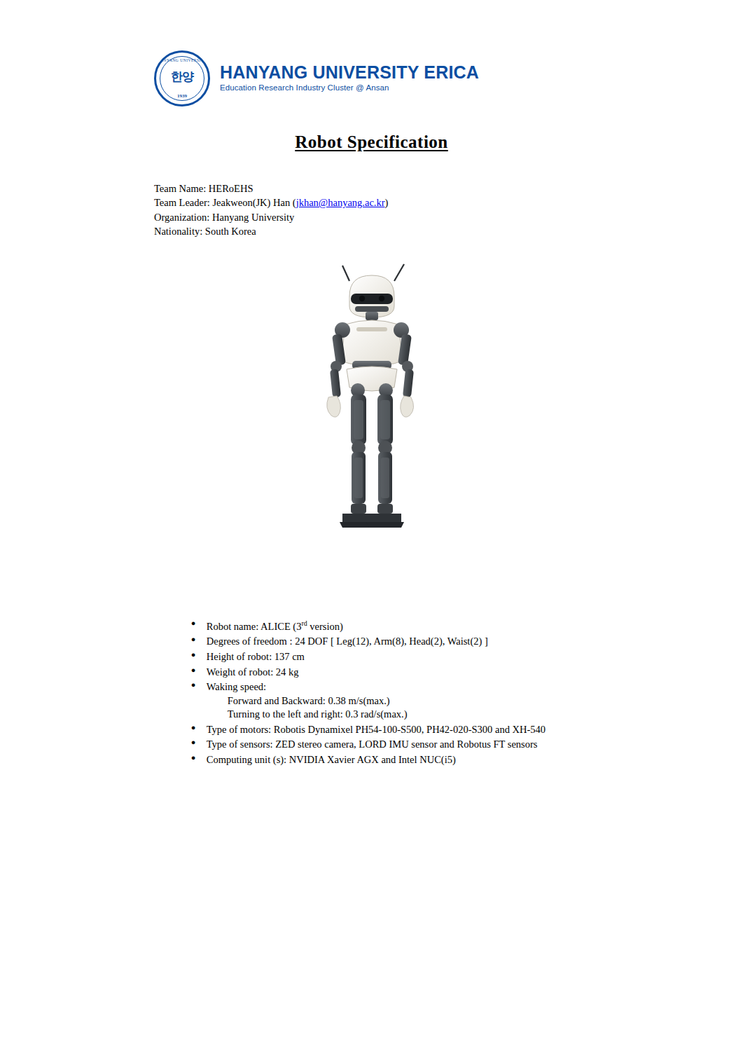HANYANG UNIVERSITY 한양 1939
HANYANG UNIVERSITY ERICA
Education Research Industry Cluster @ Ansan
Robot Specification
Team Name: HERoEHS
Team Leader: Jeakweon(JK) Han (jkhan@hanyang.ac.kr)
Organization: Hanyang University
Nationality: South Korea
Robot name: ALICE (3rd version)
Degrees of freedom : 24 DOF [ Leg(12), Arm(8), Head(2), Waist(2) ]
Height of robot: 137 cm
Weight of robot: 24 kg
Waking speed:
Forward and Backward: 0.38 m/s(max.)
Turning to the left and right: 0.3 rad/s(max.)
Type of motors: Robotis Dynamixel PH54-100-S500, PH42-020-S300 and XH-540
Type of sensors: ZED stereo camera, LORD IMU sensor and Robotus FT sensors
Computing unit (s): NVIDIA Xavier AGX and Intel NUC(i5)